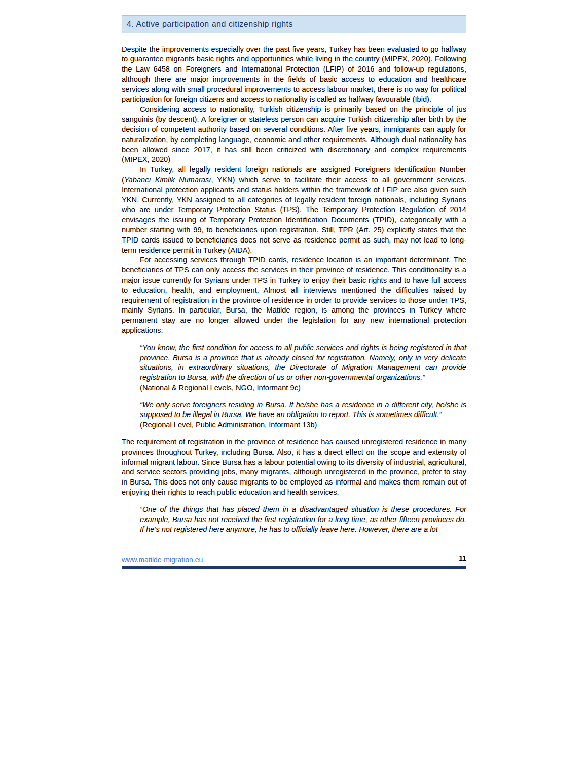4. Active participation and citizenship rights
Despite the improvements especially over the past five years, Turkey has been evaluated to go halfway to guarantee migrants basic rights and opportunities while living in the country (MIPEX, 2020). Following the Law 6458 on Foreigners and International Protection (LFIP) of 2016 and follow-up regulations, although there are major improvements in the fields of basic access to education and healthcare services along with small procedural improvements to access labour market, there is no way for political participation for foreign citizens and access to nationality is called as halfway favourable (Ibid).
Considering access to nationality, Turkish citizenship is primarily based on the principle of jus sanguinis (by descent). A foreigner or stateless person can acquire Turkish citizenship after birth by the decision of competent authority based on several conditions. After five years, immigrants can apply for naturalization, by completing language, economic and other requirements. Although dual nationality has been allowed since 2017, it has still been criticized with discretionary and complex requirements (MIPEX, 2020)
In Turkey, all legally resident foreign nationals are assigned Foreigners Identification Number (Yabancı Kimlik Numarası, YKN) which serve to facilitate their access to all government services. International protection applicants and status holders within the framework of LFIP are also given such YKN. Currently, YKN assigned to all categories of legally resident foreign nationals, including Syrians who are under Temporary Protection Status (TPS). The Temporary Protection Regulation of 2014 envisages the issuing of Temporary Protection Identification Documents (TPID), categorically with a number starting with 99, to beneficiaries upon registration. Still, TPR (Art. 25) explicitly states that the TPID cards issued to beneficiaries does not serve as residence permit as such, may not lead to long-term residence permit in Turkey (AIDA).
For accessing services through TPID cards, residence location is an important determinant. The beneficiaries of TPS can only access the services in their province of residence. This conditionality is a major issue currently for Syrians under TPS in Turkey to enjoy their basic rights and to have full access to education, health, and employment. Almost all interviews mentioned the difficulties raised by requirement of registration in the province of residence in order to provide services to those under TPS, mainly Syrians. In particular, Bursa, the Matilde region, is among the provinces in Turkey where permanent stay are no longer allowed under the legislation for any new international protection applications:
“You know, the first condition for access to all public services and rights is being registered in that province. Bursa is a province that is already closed for registration. Namely, only in very delicate situations, in extraordinary situations, the Directorate of Migration Management can provide registration to Bursa, with the direction of us or other non-governmental organizations.”
(National & Regional Levels, NGO, Informant 9c)
“We only serve foreigners residing in Bursa. If he/she has a residence in a different city, he/she is supposed to be illegal in Bursa. We have an obligation to report. This is sometimes difficult.”
(Regional Level, Public Administration, Informant 13b)
The requirement of registration in the province of residence has caused unregistered residence in many provinces throughout Turkey, including Bursa. Also, it has a direct effect on the scope and extensity of informal migrant labour. Since Bursa has a labour potential owing to its diversity of industrial, agricultural, and service sectors providing jobs, many migrants, although unregistered in the province, prefer to stay in Bursa. This does not only cause migrants to be employed as informal and makes them remain out of enjoying their rights to reach public education and health services.
“One of the things that has placed them in a disadvantaged situation is these procedures. For example, Bursa has not received the first registration for a long time, as other fifteen provinces do. If he's not registered here anymore, he has to officially leave here. However, there are a lot
www.matilde-migration.eu
11